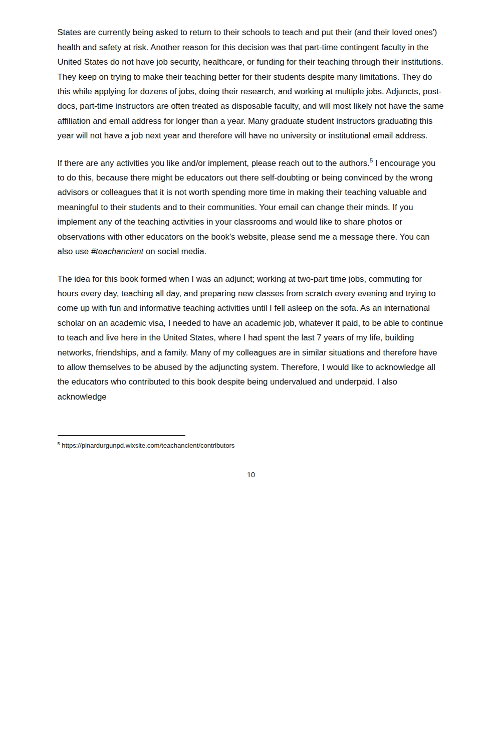States are currently being asked to return to their schools to teach and put their (and their loved ones') health and safety at risk. Another reason for this decision was that part-time contingent faculty in the United States do not have job security, healthcare, or funding for their teaching through their institutions. They keep on trying to make their teaching better for their students despite many limitations. They do this while applying for dozens of jobs, doing their research, and working at multiple jobs. Adjuncts, post-docs, part-time instructors are often treated as disposable faculty, and will most likely not have the same affiliation and email address for longer than a year. Many graduate student instructors graduating this year will not have a job next year and therefore will have no university or institutional email address.
If there are any activities you like and/or implement, please reach out to the authors.5 I encourage you to do this, because there might be educators out there self-doubting or being convinced by the wrong advisors or colleagues that it is not worth spending more time in making their teaching valuable and meaningful to their students and to their communities. Your email can change their minds. If you implement any of the teaching activities in your classrooms and would like to share photos or observations with other educators on the book's website, please send me a message there. You can also use #teachancient on social media.
The idea for this book formed when I was an adjunct; working at two-part time jobs, commuting for hours every day, teaching all day, and preparing new classes from scratch every evening and trying to come up with fun and informative teaching activities until I fell asleep on the sofa. As an international scholar on an academic visa, I needed to have an academic job, whatever it paid, to be able to continue to teach and live here in the United States, where I had spent the last 7 years of my life, building networks, friendships, and a family. Many of my colleagues are in similar situations and therefore have to allow themselves to be abused by the adjuncting system. Therefore, I would like to acknowledge all the educators who contributed to this book despite being undervalued and underpaid. I also acknowledge
5 https://pinardurgunpd.wixsite.com/teachancient/contributors
10